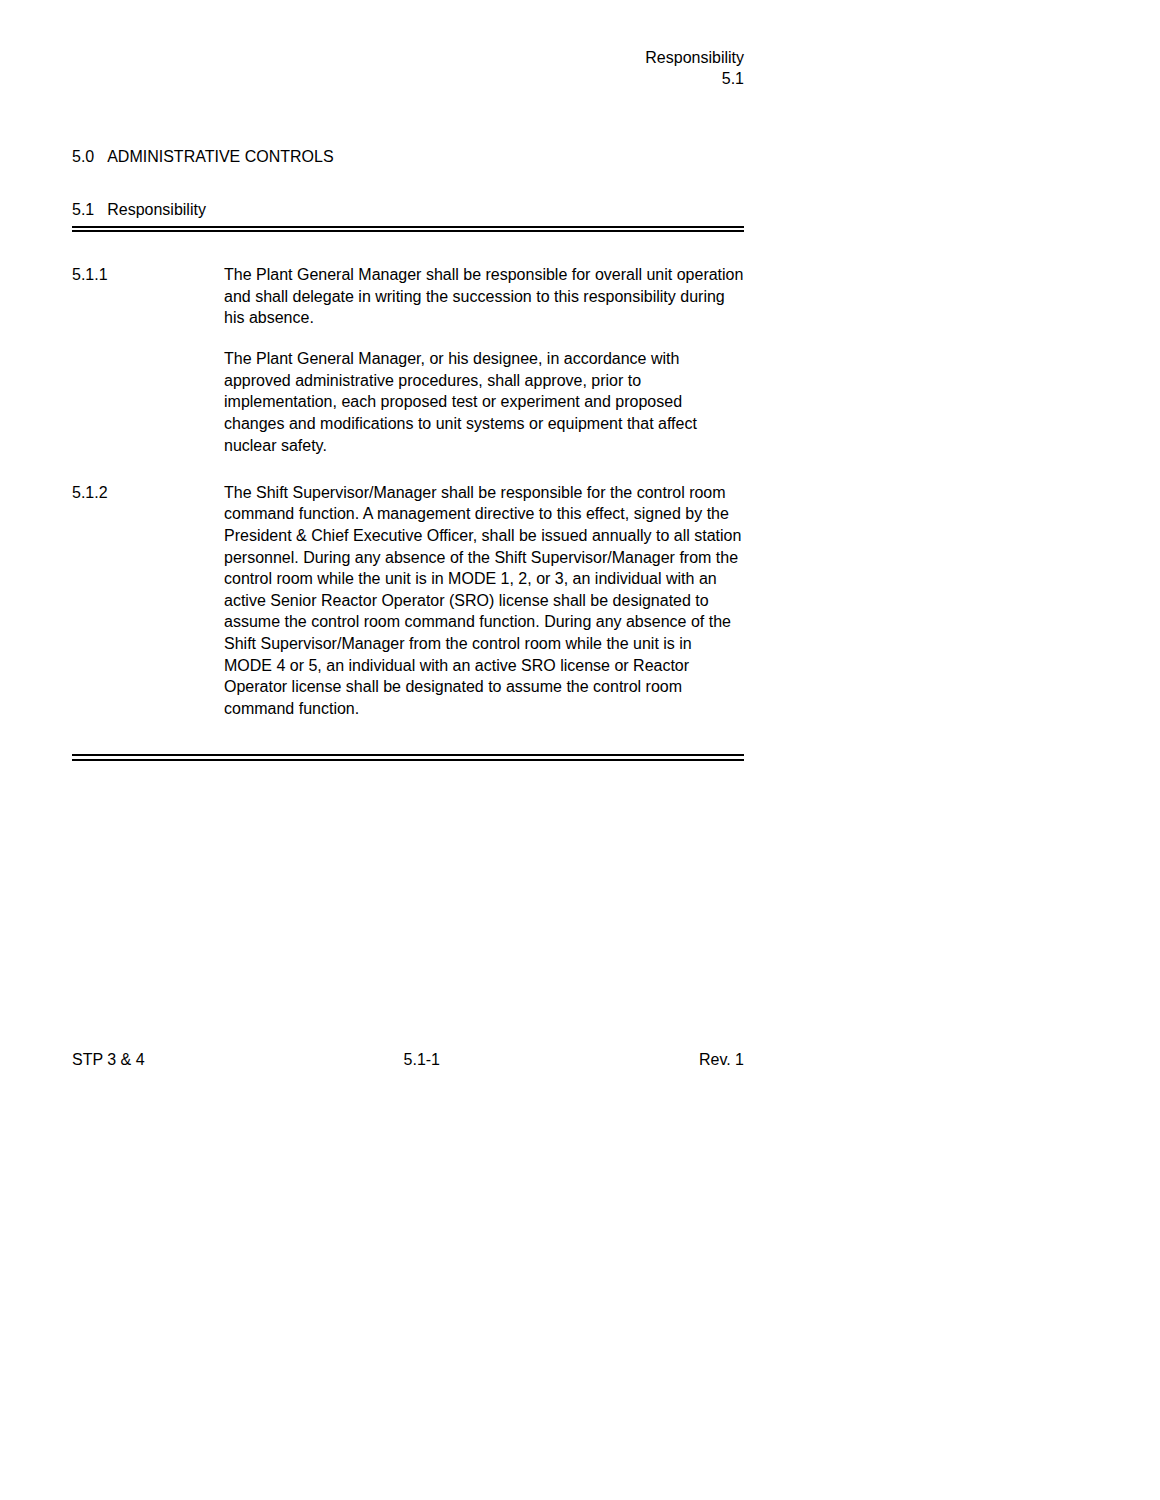Responsibility
5.1
5.0 ADMINISTRATIVE CONTROLS
5.1 Responsibility
5.1.1
The Plant General Manager shall be responsible for overall unit operation and shall delegate in writing the succession to this responsibility during his absence.
The Plant General Manager, or his designee, in accordance with approved administrative procedures, shall approve, prior to implementation, each proposed test or experiment and proposed changes and modifications to unit systems or equipment that affect nuclear safety.
5.1.2
The Shift Supervisor/Manager shall be responsible for the control room command function. A management directive to this effect, signed by the President & Chief Executive Officer, shall be issued annually to all station personnel. During any absence of the Shift Supervisor/Manager from the control room while the unit is in MODE 1, 2, or 3, an individual with an active Senior Reactor Operator (SRO) license shall be designated to assume the control room command function. During any absence of the Shift Supervisor/Manager from the control room while the unit is in MODE 4 or 5, an individual with an active SRO license or Reactor Operator license shall be designated to assume the control room command function.
STP 3 & 4
5.1-1
Rev. 1